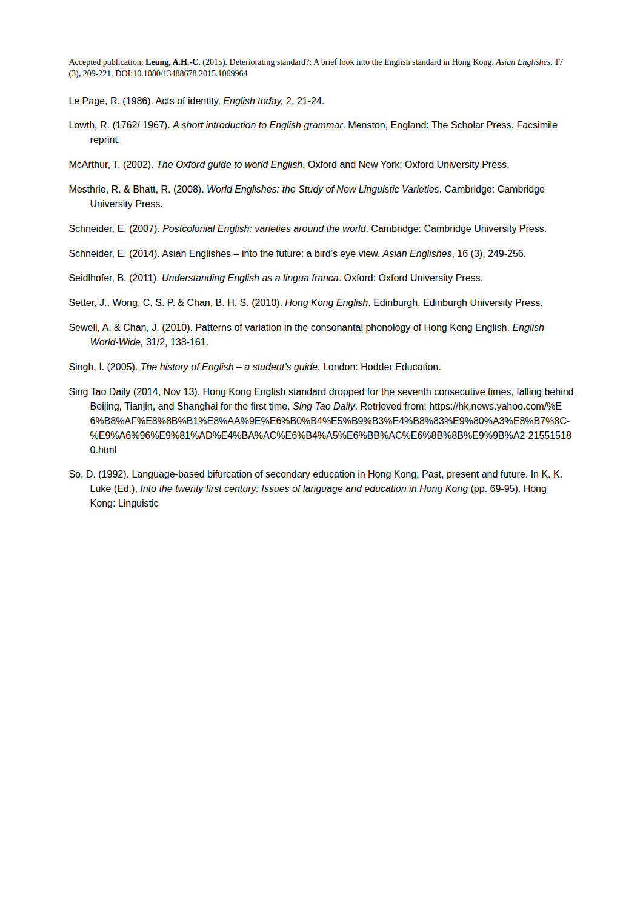Accepted publication: Leung, A.H.-C. (2015). Deteriorating standard?: A brief look into the English standard in Hong Kong. Asian Englishes, 17 (3), 209-221. DOI:10.1080/13488678.2015.1069964
Le Page, R. (1986). Acts of identity, English today, 2, 21-24.
Lowth, R. (1762/ 1967). A short introduction to English grammar. Menston, England: The Scholar Press. Facsimile reprint.
McArthur, T. (2002). The Oxford guide to world English. Oxford and New York: Oxford University Press.
Mesthrie, R. & Bhatt, R. (2008). World Englishes: the Study of New Linguistic Varieties. Cambridge: Cambridge University Press.
Schneider, E. (2007). Postcolonial English: varieties around the world. Cambridge: Cambridge University Press.
Schneider, E. (2014). Asian Englishes – into the future: a bird’s eye view. Asian Englishes, 16 (3), 249-256.
Seidlhofer, B. (2011). Understanding English as a lingua franca. Oxford: Oxford University Press.
Setter, J., Wong, C. S. P. & Chan, B. H. S. (2010). Hong Kong English. Edinburgh. Edinburgh University Press.
Sewell, A. & Chan, J. (2010). Patterns of variation in the consonantal phonology of Hong Kong English. English World-Wide, 31/2, 138-161.
Singh, I. (2005). The history of English – a student’s guide. London: Hodder Education.
Sing Tao Daily (2014, Nov 13). Hong Kong English standard dropped for the seventh consecutive times, falling behind Beijing, Tianjin, and Shanghai for the first time. Sing Tao Daily. Retrieved from: https://hk.news.yahoo.com/%E6%B8%AF%E8%8B%B1%E8%AA%9E%E6%B0%B4%E5%B9%B3%E4%B8%83%E9%80%A3%E8%B7%8C-%E9%A6%96%E9%81%AD%E4%BA%AC%E6%B4%A5%E6%BB%AC%E6%8B%8B%E9%9B%A2-215515180.html
So, D. (1992). Language-based bifurcation of secondary education in Hong Kong: Past, present and future. In K. K. Luke (Ed.), Into the twenty first century: Issues of language and education in Hong Kong (pp. 69-95). Hong Kong: Linguistic